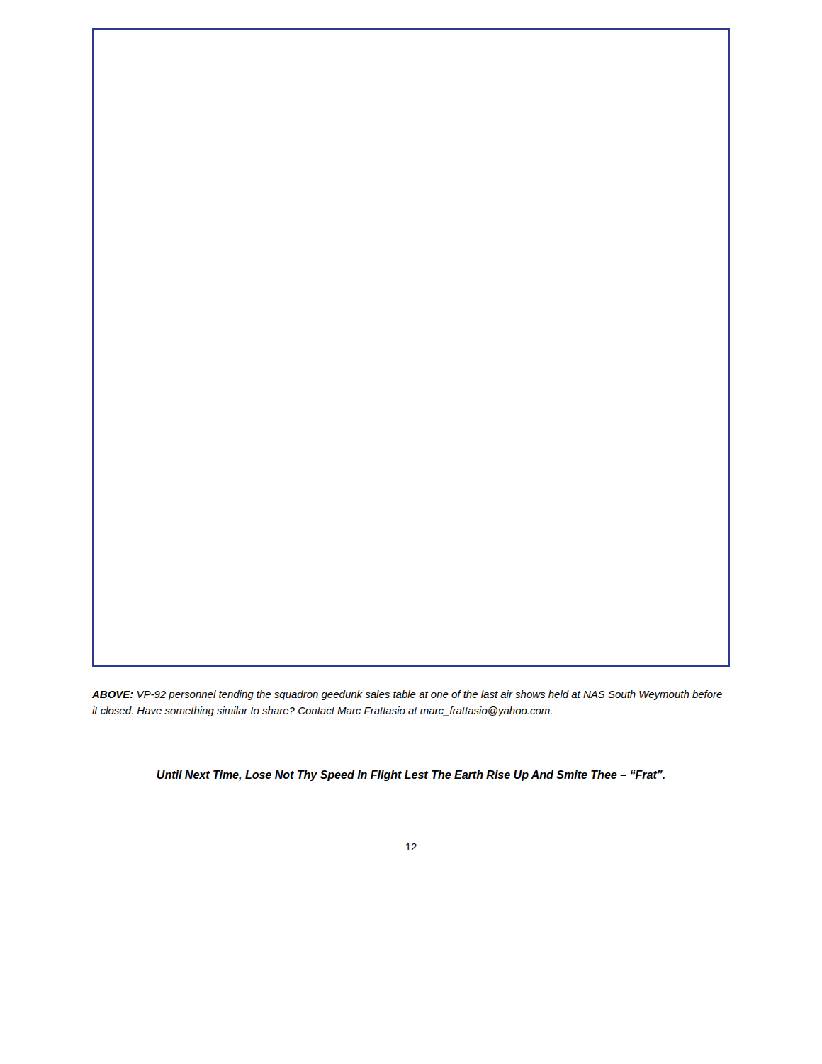ABOVE: VP-92 personnel tending the squadron geedunk sales table at one of the last air shows held at NAS South Weymouth before it closed. Have something similar to share? Contact Marc Frattasio at marc_frattasio@yahoo.com.
Until Next Time, Lose Not Thy Speed In Flight Lest The Earth Rise Up And Smite Thee – “Frat”.
12